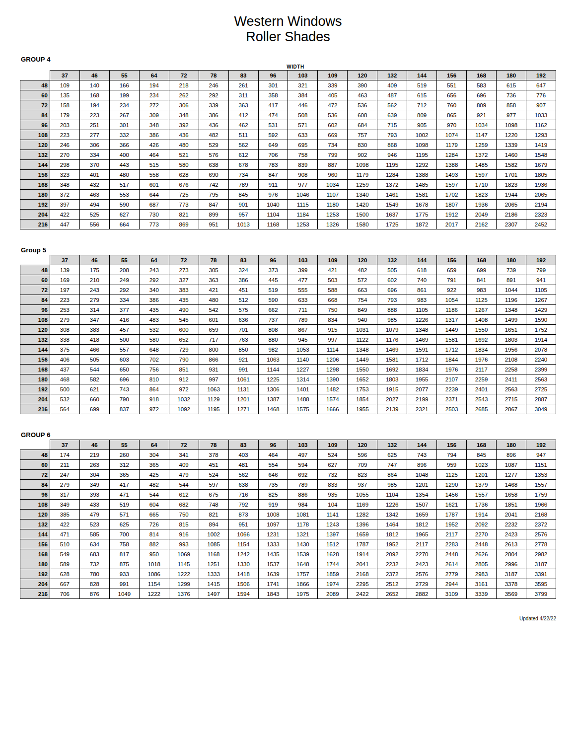Western Windows
Roller Shades
GROUP 4
WIDTH
| | 37 | 46 | 55 | 64 | 72 | 78 | 83 | 96 | 103 | 109 | 120 | 132 | 144 | 156 | 168 | 180 | 192 |
| --- | --- | --- | --- | --- | --- | --- | --- | --- | --- | --- | --- | --- | --- | --- | --- | --- | --- |
| 48 | 109 | 140 | 166 | 194 | 218 | 246 | 261 | 301 | 321 | 339 | 390 | 409 | 519 | 551 | 583 | 615 | 647 |
| 60 | 135 | 168 | 199 | 234 | 262 | 292 | 311 | 358 | 384 | 405 | 463 | 487 | 615 | 656 | 696 | 736 | 776 |
| 72 | 158 | 194 | 234 | 272 | 306 | 339 | 363 | 417 | 446 | 472 | 536 | 562 | 712 | 760 | 809 | 858 | 907 |
| 84 | 179 | 223 | 267 | 309 | 348 | 386 | 412 | 474 | 508 | 536 | 608 | 639 | 809 | 865 | 921 | 977 | 1033 |
| 96 | 203 | 251 | 301 | 348 | 392 | 436 | 462 | 531 | 571 | 602 | 684 | 715 | 905 | 970 | 1034 | 1098 | 1162 |
| 108 | 223 | 277 | 332 | 386 | 436 | 482 | 511 | 592 | 633 | 669 | 757 | 793 | 1002 | 1074 | 1147 | 1220 | 1293 |
| 120 | 246 | 306 | 366 | 426 | 480 | 529 | 562 | 649 | 695 | 734 | 830 | 868 | 1098 | 1179 | 1259 | 1339 | 1419 |
| 132 | 270 | 334 | 400 | 464 | 521 | 576 | 612 | 706 | 758 | 799 | 902 | 946 | 1195 | 1284 | 1372 | 1460 | 1548 |
| 144 | 298 | 370 | 443 | 515 | 580 | 638 | 678 | 783 | 839 | 887 | 1098 | 1195 | 1292 | 1388 | 1485 | 1582 | 1679 |
| 156 | 323 | 401 | 480 | 558 | 628 | 690 | 734 | 847 | 908 | 960 | 1179 | 1284 | 1388 | 1493 | 1597 | 1701 | 1805 |
| 168 | 348 | 432 | 517 | 601 | 676 | 742 | 789 | 911 | 977 | 1034 | 1259 | 1372 | 1485 | 1597 | 1710 | 1823 | 1936 |
| 180 | 372 | 463 | 553 | 644 | 725 | 795 | 845 | 976 | 1046 | 1107 | 1340 | 1461 | 1581 | 1702 | 1823 | 1944 | 2065 |
| 192 | 397 | 494 | 590 | 687 | 773 | 847 | 901 | 1040 | 1115 | 1180 | 1420 | 1549 | 1678 | 1807 | 1936 | 2065 | 2194 |
| 204 | 422 | 525 | 627 | 730 | 821 | 899 | 957 | 1104 | 1184 | 1253 | 1500 | 1637 | 1775 | 1912 | 2049 | 2186 | 2323 |
| 216 | 447 | 556 | 664 | 773 | 869 | 951 | 1013 | 1168 | 1253 | 1326 | 1580 | 1725 | 1872 | 2017 | 2162 | 2307 | 2452 |
Group 5
| | 37 | 46 | 55 | 64 | 72 | 78 | 83 | 96 | 103 | 109 | 120 | 132 | 144 | 156 | 168 | 180 | 192 |
| --- | --- | --- | --- | --- | --- | --- | --- | --- | --- | --- | --- | --- | --- | --- | --- | --- | --- |
| 48 | 139 | 175 | 208 | 243 | 273 | 305 | 324 | 373 | 399 | 421 | 482 | 505 | 618 | 659 | 699 | 739 | 799 |
| 60 | 169 | 210 | 249 | 292 | 327 | 363 | 386 | 445 | 477 | 503 | 572 | 602 | 740 | 791 | 841 | 891 | 941 |
| 72 | 197 | 243 | 292 | 340 | 383 | 421 | 451 | 519 | 555 | 588 | 663 | 696 | 861 | 922 | 983 | 1044 | 1105 |
| 84 | 223 | 279 | 334 | 386 | 435 | 480 | 512 | 590 | 633 | 668 | 754 | 793 | 983 | 1054 | 1125 | 1196 | 1267 |
| 96 | 253 | 314 | 377 | 435 | 490 | 542 | 575 | 662 | 711 | 750 | 849 | 888 | 1105 | 1186 | 1267 | 1348 | 1429 |
| 108 | 279 | 347 | 416 | 483 | 545 | 601 | 636 | 737 | 789 | 834 | 940 | 985 | 1226 | 1317 | 1408 | 1499 | 1590 |
| 120 | 308 | 383 | 457 | 532 | 600 | 659 | 701 | 808 | 867 | 915 | 1031 | 1079 | 1348 | 1449 | 1550 | 1651 | 1752 |
| 132 | 338 | 418 | 500 | 580 | 652 | 717 | 763 | 880 | 945 | 997 | 1122 | 1176 | 1469 | 1581 | 1692 | 1803 | 1914 |
| 144 | 375 | 466 | 557 | 648 | 729 | 800 | 850 | 982 | 1053 | 1114 | 1348 | 1469 | 1591 | 1712 | 1834 | 1956 | 2078 |
| 156 | 406 | 505 | 603 | 702 | 790 | 866 | 921 | 1063 | 1140 | 1206 | 1449 | 1581 | 1712 | 1844 | 1976 | 2108 | 2240 |
| 168 | 437 | 544 | 650 | 756 | 851 | 931 | 991 | 1144 | 1227 | 1298 | 1550 | 1692 | 1834 | 1976 | 2117 | 2258 | 2399 |
| 180 | 468 | 582 | 696 | 810 | 912 | 997 | 1061 | 1225 | 1314 | 1390 | 1652 | 1803 | 1955 | 2107 | 2259 | 2411 | 2563 |
| 192 | 500 | 621 | 743 | 864 | 972 | 1063 | 1131 | 1306 | 1401 | 1482 | 1753 | 1915 | 2077 | 2239 | 2401 | 2563 | 2725 |
| 204 | 532 | 660 | 790 | 918 | 1032 | 1129 | 1201 | 1387 | 1488 | 1574 | 1854 | 2027 | 2199 | 2371 | 2543 | 2715 | 2887 |
| 216 | 564 | 699 | 837 | 972 | 1092 | 1195 | 1271 | 1468 | 1575 | 1666 | 1955 | 2139 | 2321 | 2503 | 2685 | 2867 | 3049 |
GROUP 6
| | 37 | 46 | 55 | 64 | 72 | 78 | 83 | 96 | 103 | 109 | 120 | 132 | 144 | 156 | 168 | 180 | 192 |
| --- | --- | --- | --- | --- | --- | --- | --- | --- | --- | --- | --- | --- | --- | --- | --- | --- | --- |
| 48 | 174 | 219 | 260 | 304 | 341 | 378 | 403 | 464 | 497 | 524 | 596 | 625 | 743 | 794 | 845 | 896 | 947 |
| 60 | 211 | 263 | 312 | 365 | 409 | 451 | 481 | 554 | 594 | 627 | 709 | 747 | 896 | 959 | 1023 | 1087 | 1151 |
| 72 | 247 | 304 | 365 | 425 | 479 | 524 | 562 | 646 | 692 | 732 | 823 | 864 | 1048 | 1125 | 1201 | 1277 | 1353 |
| 84 | 279 | 349 | 417 | 482 | 544 | 597 | 638 | 735 | 789 | 833 | 937 | 985 | 1201 | 1290 | 1379 | 1468 | 1557 |
| 96 | 317 | 393 | 471 | 544 | 612 | 675 | 716 | 825 | 886 | 935 | 1055 | 1104 | 1354 | 1456 | 1557 | 1658 | 1759 |
| 108 | 349 | 433 | 519 | 604 | 682 | 748 | 792 | 919 | 984 | 104 | 1169 | 1226 | 1507 | 1621 | 1736 | 1851 | 1966 |
| 120 | 385 | 479 | 571 | 665 | 750 | 821 | 873 | 1008 | 1081 | 1141 | 1282 | 1342 | 1659 | 1787 | 1914 | 2041 | 2168 |
| 132 | 422 | 523 | 625 | 726 | 815 | 894 | 951 | 1097 | 1178 | 1243 | 1396 | 1464 | 1812 | 1952 | 2092 | 2232 | 2372 |
| 144 | 471 | 585 | 700 | 814 | 916 | 1002 | 1066 | 1231 | 1321 | 1397 | 1659 | 1812 | 1965 | 2117 | 2270 | 2423 | 2576 |
| 156 | 510 | 634 | 758 | 882 | 993 | 1085 | 1154 | 1333 | 1430 | 1512 | 1787 | 1952 | 2117 | 2283 | 2448 | 2613 | 2778 |
| 168 | 549 | 683 | 817 | 950 | 1069 | 1168 | 1242 | 1435 | 1539 | 1628 | 1914 | 2092 | 2270 | 2448 | 2626 | 2804 | 2982 |
| 180 | 589 | 732 | 875 | 1018 | 1145 | 1251 | 1330 | 1537 | 1648 | 1744 | 2041 | 2232 | 2423 | 2614 | 2805 | 2996 | 3187 |
| 192 | 628 | 780 | 933 | 1086 | 1222 | 1333 | 1418 | 1639 | 1757 | 1859 | 2168 | 2372 | 2576 | 2779 | 2983 | 3187 | 3391 |
| 204 | 667 | 828 | 991 | 1154 | 1299 | 1415 | 1506 | 1741 | 1866 | 1974 | 2295 | 2512 | 2729 | 2944 | 3161 | 3378 | 3595 |
| 216 | 706 | 876 | 1049 | 1222 | 1376 | 1497 | 1594 | 1843 | 1975 | 2089 | 2422 | 2652 | 2882 | 3109 | 3339 | 3569 | 3799 |
Updated 4/22/22